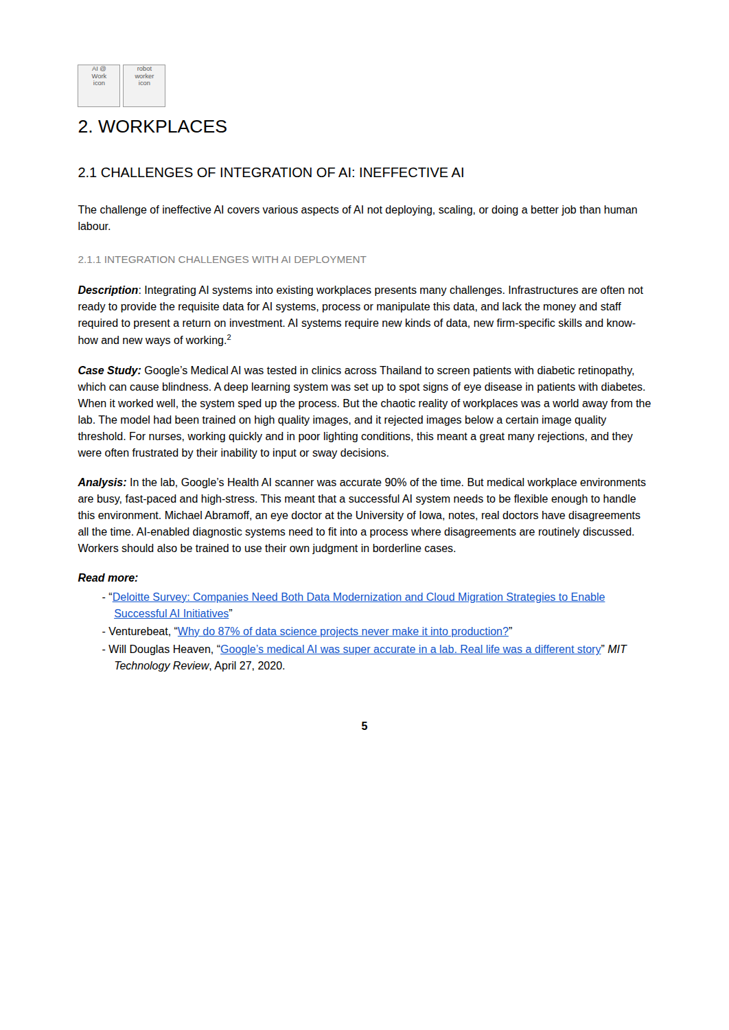AI @
Work
icon robot
worker
icon
2. WORKPLACES
2.1 CHALLENGES OF INTEGRATION OF AI: INEFFECTIVE AI
The challenge of ineffective AI covers various aspects of AI not deploying, scaling, or doing a better job than human labour.
2.1.1 INTEGRATION CHALLENGES WITH AI DEPLOYMENT
Description: Integrating AI systems into existing workplaces presents many challenges. Infrastructures are often not ready to provide the requisite data for AI systems, process or manipulate this data, and lack the money and staff required to present a return on investment. AI systems require new kinds of data, new firm-specific skills and know-how and new ways of working.2
Case Study: Google’s Medical AI was tested in clinics across Thailand to screen patients with diabetic retinopathy, which can cause blindness. A deep learning system was set up to spot signs of eye disease in patients with diabetes. When it worked well, the system sped up the process. But the chaotic reality of workplaces was a world away from the lab. The model had been trained on high quality images, and it rejected images below a certain image quality threshold. For nurses, working quickly and in poor lighting conditions, this meant a great many rejections, and they were often frustrated by their inability to input or sway decisions.
Analysis: In the lab, Google’s Health AI scanner was accurate 90% of the time. But medical workplace environments are busy, fast-paced and high-stress. This meant that a successful AI system needs to be flexible enough to handle this environment. Michael Abramoff, an eye doctor at the University of Iowa, notes, real doctors have disagreements all the time. AI-enabled diagnostic systems need to fit into a process where disagreements are routinely discussed. Workers should also be trained to use their own judgment in borderline cases.
Read more:
“Deloitte Survey: Companies Need Both Data Modernization and Cloud Migration Strategies to Enable Successful AI Initiatives”
Venturebeat, “Why do 87% of data science projects never make it into production?”
Will Douglas Heaven, “Google’s medical AI was super accurate in a lab. Real life was a different story” MIT Technology Review, April 27, 2020.
5